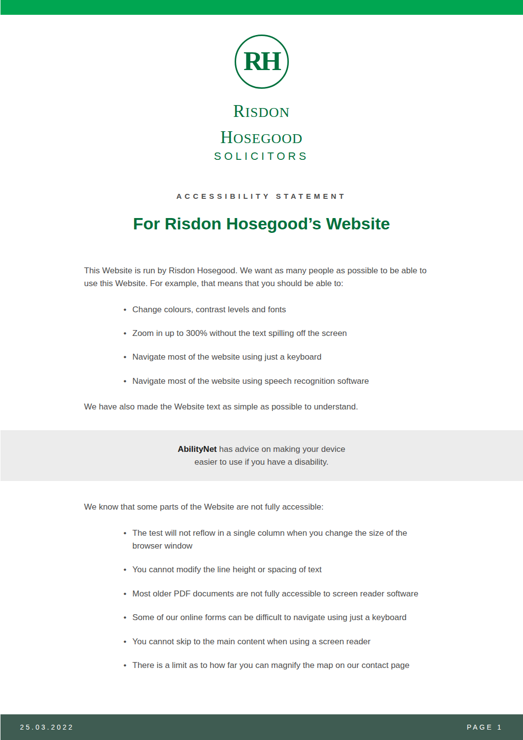RH
Risdon Hosegood Solicitors
Accessibility Statement
For Risdon Hosegood’s Website
This Website is run by Risdon Hosegood. We want as many people as possible to be able to use this Website. For example, that means that you should be able to:
Change colours, contrast levels and fonts
Zoom in up to 300% without the text spilling off the screen
Navigate most of the website using just a keyboard
Navigate most of the website using speech recognition software
We have also made the Website text as simple as possible to understand.
AbilityNet has advice on making your device
easier to use if you have a disability.
We know that some parts of the Website are not fully accessible:
The test will not reflow in a single column when you change the size of the browser window
You cannot modify the line height or spacing of text
Most older PDF documents are not fully accessible to screen reader software
Some of our online forms can be difficult to navigate using just a keyboard
You cannot skip to the main content when using a screen reader
There is a limit as to how far you can magnify the map on our contact page
25.03.2022 PAGE 1